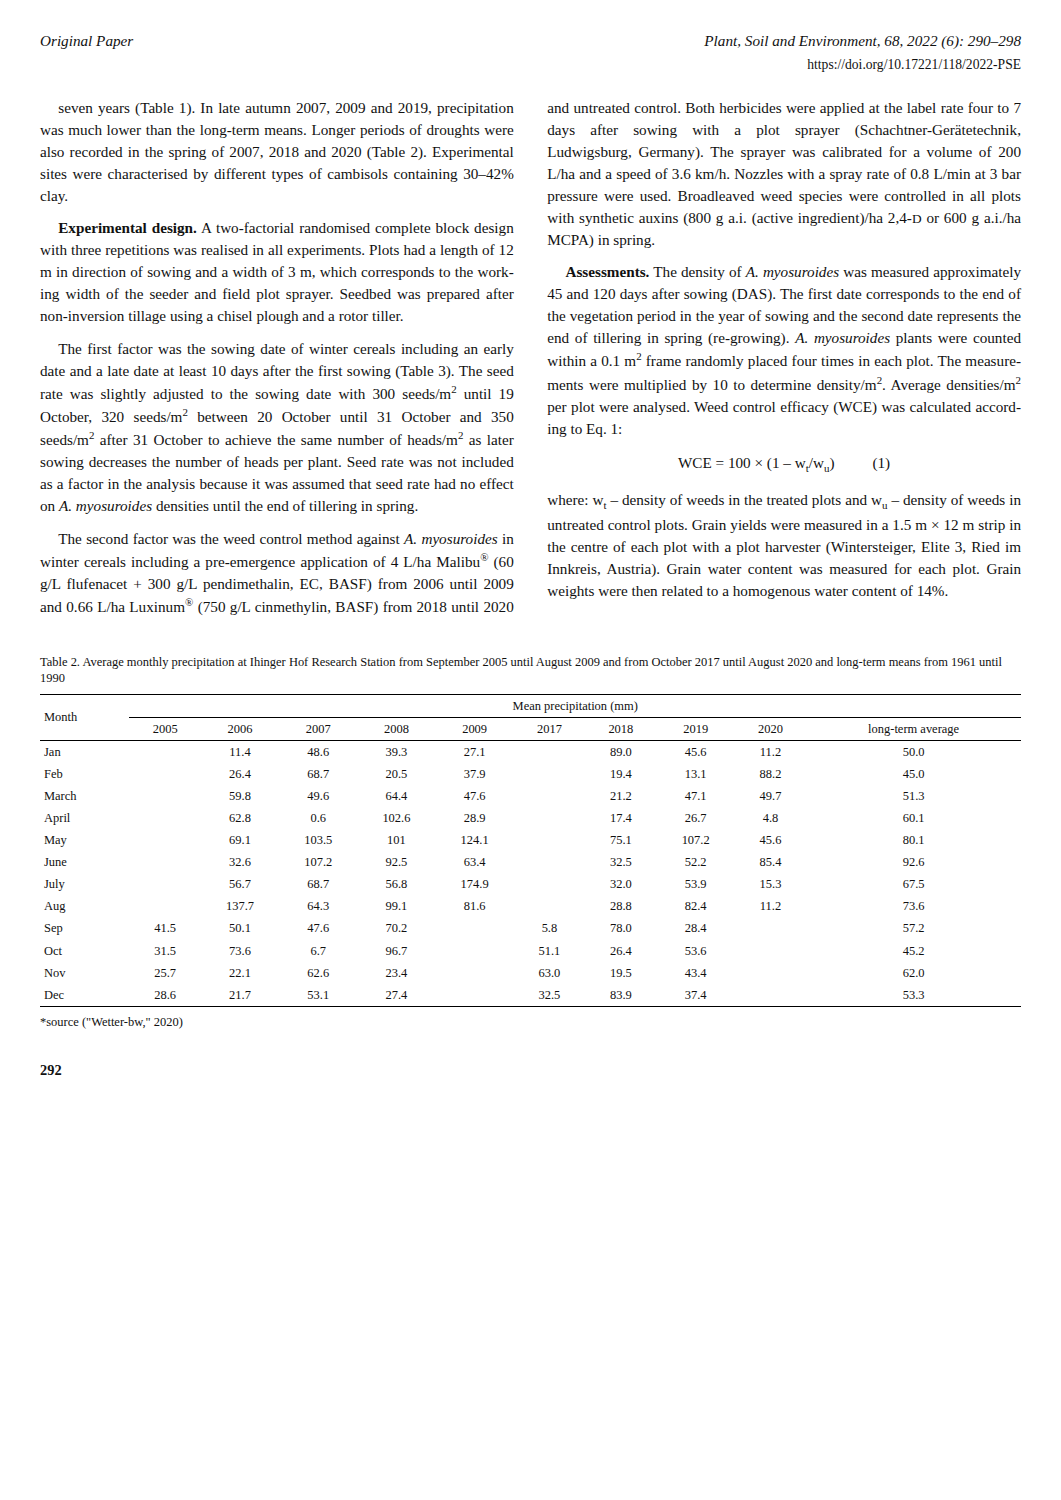Original Paper
Plant, Soil and Environment, 68, 2022 (6): 290–298
https://doi.org/10.17221/118/2022-PSE
seven years (Table 1). In late autumn 2007, 2009 and 2019, precipitation was much lower than the long-term means. Longer periods of droughts were also recorded in the spring of 2007, 2018 and 2020 (Table 2). Experimental sites were characterised by different types of cambisols containing 30–42% clay.
Experimental design. A two-factorial randomised complete block design with three repetitions was realised in all experiments. Plots had a length of 12 m in direction of sowing and a width of 3 m, which corresponds to the working width of the seeder and field plot sprayer. Seedbed was prepared after non-inversion tillage using a chisel plough and a rotor tiller.
The first factor was the sowing date of winter cereals including an early date and a late date at least 10 days after the first sowing (Table 3). The seed rate was slightly adjusted to the sowing date with 300 seeds/m2 until 19 October, 320 seeds/m2 between 20 October until 31 October and 350 seeds/m2 after 31 October to achieve the same number of heads/m2 as later sowing decreases the number of heads per plant. Seed rate was not included as a factor in the analysis because it was assumed that seed rate had no effect on A. myosuroides densities until the end of tillering in spring.
The second factor was the weed control method against A. myosuroides in winter cereals including a pre-emergence application of 4 L/ha Malibu® (60 g/L flufenacet + 300 g/L pendimethalin, EC, BASF) from 2006 until 2009 and 0.66 L/ha Luxinum® (750 g/L cinmethylin, BASF) from 2018 until 2020 and untreated control. Both herbicides were applied at the label rate four to 7 days after sowing with a plot sprayer (Schachtner-Gerätetechnik, Ludwigsburg, Germany). The sprayer was calibrated for a volume of 200 L/ha and a speed of 3.6 km/h. Nozzles with a spray rate of 0.8 L/min at 3 bar pressure were used. Broadleaved weed species were controlled in all plots with synthetic auxins (800 g a.i. (active ingredient)/ha 2,4-D or 600 g a.i./ha MCPA) in spring.
Assessments. The density of A. myosuroides was measured approximately 45 and 120 days after sowing (DAS). The first date corresponds to the end of the vegetation period in the year of sowing and the second date represents the end of tillering in spring (re-growing). A. myosuroides plants were counted within a 0.1 m2 frame randomly placed four times in each plot. The measurements were multiplied by 10 to determine density/m2. Average densities/m2 per plot were analysed. Weed control efficacy (WCE) was calculated according to Eq. 1:
WCE = 100 × (1 – wt/wu) (1)
where: wt – density of weeds in the treated plots and wu – density of weeds in untreated control plots. Grain yields were measured in a 1.5 m × 12 m strip in the centre of each plot with a plot harvester (Wintersteiger, Elite 3, Ried im Innkreis, Austria). Grain water content was measured for each plot. Grain weights were then related to a homogenous water content of 14%.
Table 2. Average monthly precipitation at Ihinger Hof Research Station from September 2005 until August 2009 and from October 2017 until August 2020 and long-term means from 1961 until 1990
| Month | Mean precipitation (mm) |
| --- | --- |
| 2005 | 2006 | 2007 | 2008 | 2009 | 2017 | 2018 | 2019 | 2020 | long-term average |
| Jan | | 11.4 | 48.6 | 39.3 | 27.1 | | 89.0 | 45.6 | 11.2 | 50.0 |
| Feb | | 26.4 | 68.7 | 20.5 | 37.9 | | 19.4 | 13.1 | 88.2 | 45.0 |
| March | | 59.8 | 49.6 | 64.4 | 47.6 | | 21.2 | 47.1 | 49.7 | 51.3 |
| April | | 62.8 | 0.6 | 102.6 | 28.9 | | 17.4 | 26.7 | 4.8 | 60.1 |
| May | | 69.1 | 103.5 | 101 | 124.1 | | 75.1 | 107.2 | 45.6 | 80.1 |
| June | | 32.6 | 107.2 | 92.5 | 63.4 | | 32.5 | 52.2 | 85.4 | 92.6 |
| July | | 56.7 | 68.7 | 56.8 | 174.9 | | 32.0 | 53.9 | 15.3 | 67.5 |
| Aug | | 137.7 | 64.3 | 99.1 | 81.6 | | 28.8 | 82.4 | 11.2 | 73.6 |
| Sep | 41.5 | 50.1 | 47.6 | 70.2 | | 5.8 | 78.0 | 28.4 | | 57.2 |
| Oct | 31.5 | 73.6 | 6.7 | 96.7 | | 51.1 | 26.4 | 53.6 | | 45.2 |
| Nov | 25.7 | 22.1 | 62.6 | 23.4 | | 63.0 | 19.5 | 43.4 | | 62.0 |
| Dec | 28.6 | 21.7 | 53.1 | 27.4 | | 32.5 | 83.9 | 37.4 | | 53.3 |
*source ("Wetter-bw," 2020)
292